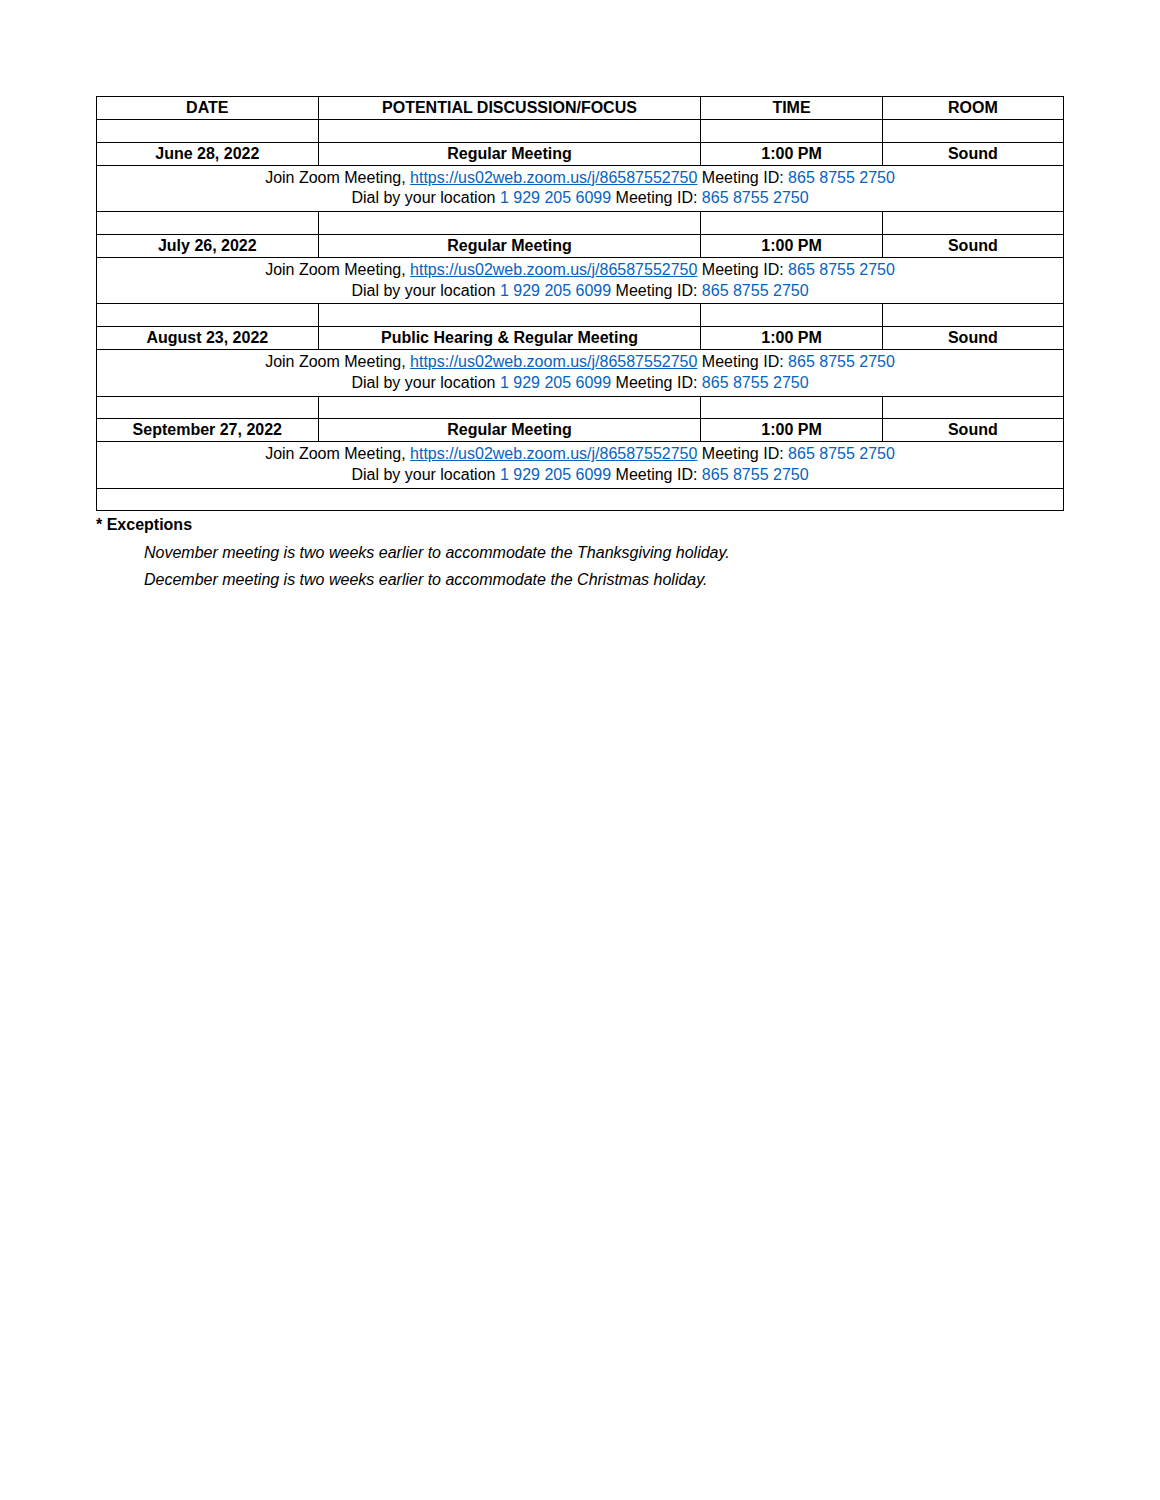| DATE | POTENTIAL DISCUSSION/FOCUS | TIME | ROOM |
| --- | --- | --- | --- |
| June 28, 2022 | Regular Meeting | 1:00 PM | Sound |
| Join Zoom Meeting, https://us02web.zoom.us/j/86587552750 Meeting ID: 865 8755 2750 Dial by your location 1 929 205 6099 Meeting ID: 865 8755 2750 |
| July 26, 2022 | Regular Meeting | 1:00 PM | Sound |
| Join Zoom Meeting, https://us02web.zoom.us/j/86587552750 Meeting ID: 865 8755 2750 Dial by your location 1 929 205 6099 Meeting ID: 865 8755 2750 |
| August 23, 2022 | Public Hearing & Regular Meeting | 1:00 PM | Sound |
| Join Zoom Meeting, https://us02web.zoom.us/j/86587552750 Meeting ID: 865 8755 2750 Dial by your location 1 929 205 6099 Meeting ID: 865 8755 2750 |
| September 27, 2022 | Regular Meeting | 1:00 PM | Sound |
| Join Zoom Meeting, https://us02web.zoom.us/j/86587552750 Meeting ID: 865 8755 2750 Dial by your location 1 929 205 6099 Meeting ID: 865 8755 2750 |
* Exceptions
November meeting is two weeks earlier to accommodate the Thanksgiving holiday.
December meeting is two weeks earlier to accommodate the Christmas holiday.